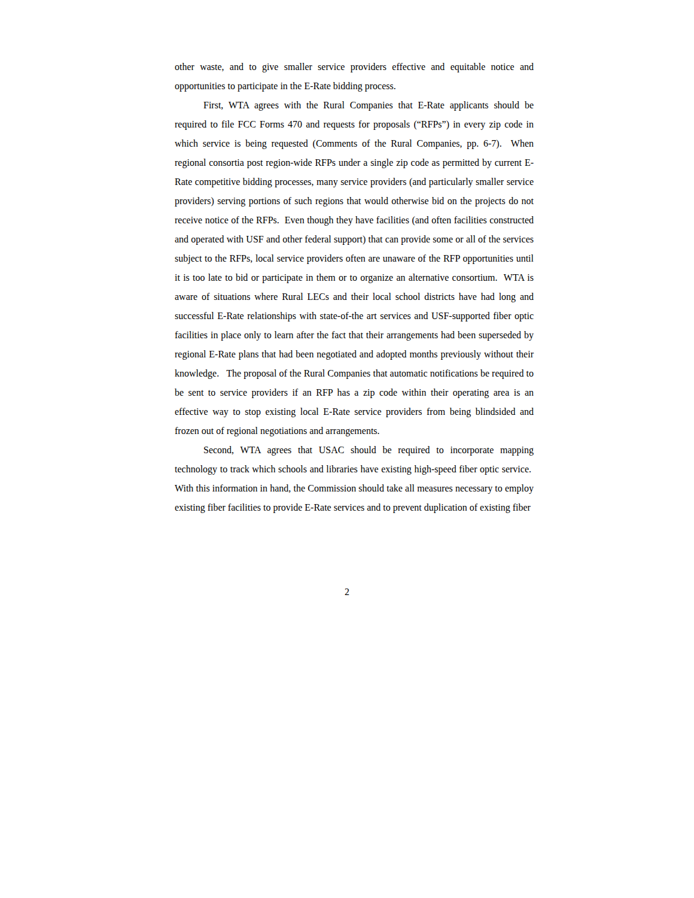other waste, and to give smaller service providers effective and equitable notice and opportunities to participate in the E-Rate bidding process.
First, WTA agrees with the Rural Companies that E-Rate applicants should be required to file FCC Forms 470 and requests for proposals (“RFPs”) in every zip code in which service is being requested (Comments of the Rural Companies, pp. 6-7). When regional consortia post region-wide RFPs under a single zip code as permitted by current E-Rate competitive bidding processes, many service providers (and particularly smaller service providers) serving portions of such regions that would otherwise bid on the projects do not receive notice of the RFPs. Even though they have facilities (and often facilities constructed and operated with USF and other federal support) that can provide some or all of the services subject to the RFPs, local service providers often are unaware of the RFP opportunities until it is too late to bid or participate in them or to organize an alternative consortium. WTA is aware of situations where Rural LECs and their local school districts have had long and successful E-Rate relationships with state-of-the art services and USF-supported fiber optic facilities in place only to learn after the fact that their arrangements had been superseded by regional E-Rate plans that had been negotiated and adopted months previously without their knowledge. The proposal of the Rural Companies that automatic notifications be required to be sent to service providers if an RFP has a zip code within their operating area is an effective way to stop existing local E-Rate service providers from being blindsided and frozen out of regional negotiations and arrangements.
Second, WTA agrees that USAC should be required to incorporate mapping technology to track which schools and libraries have existing high-speed fiber optic service. With this information in hand, the Commission should take all measures necessary to employ existing fiber facilities to provide E-Rate services and to prevent duplication of existing fiber
2